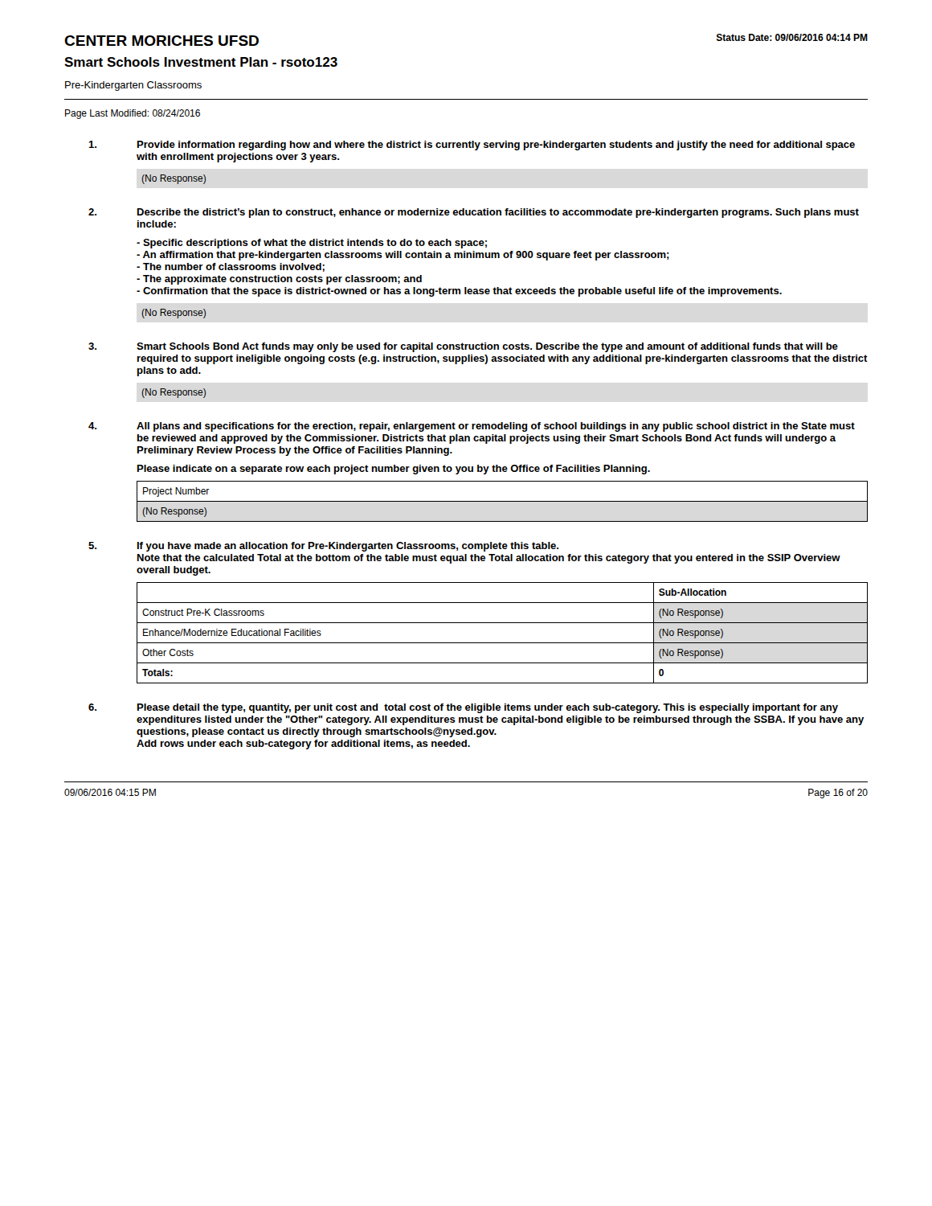Status Date: 09/06/2016 04:14 PM
CENTER MORICHES UFSD
Smart Schools Investment Plan - rsoto123
Pre-Kindergarten Classrooms
Page Last Modified: 08/24/2016
Provide information regarding how and where the district is currently serving pre-kindergarten students and justify the need for additional space with enrollment projections over 3 years.
(No Response)
Describe the district’s plan to construct, enhance or modernize education facilities to accommodate pre-kindergarten programs. Such plans must include:
- Specific descriptions of what the district intends to do to each space;
- An affirmation that pre-kindergarten classrooms will contain a minimum of 900 square feet per classroom;
- The number of classrooms involved;
- The approximate construction costs per classroom; and
- Confirmation that the space is district-owned or has a long-term lease that exceeds the probable useful life of the improvements.
(No Response)
Smart Schools Bond Act funds may only be used for capital construction costs. Describe the type and amount of additional funds that will be required to support ineligible ongoing costs (e.g. instruction, supplies) associated with any additional pre-kindergarten classrooms that the district plans to add.
(No Response)
All plans and specifications for the erection, repair, enlargement or remodeling of school buildings in any public school district in the State must be reviewed and approved by the Commissioner. Districts that plan capital projects using their Smart Schools Bond Act funds will undergo a Preliminary Review Process by the Office of Facilities Planning.
Please indicate on a separate row each project number given to you by the Office of Facilities Planning.
| Project Number |
| --- |
| (No Response) |
If you have made an allocation for Pre-Kindergarten Classrooms, complete this table.
Note that the calculated Total at the bottom of the table must equal the Total allocation for this category that you entered in the SSIP Overview overall budget.
| | Sub-Allocation |
| --- | --- |
| Construct Pre-K Classrooms | (No Response) |
| Enhance/Modernize Educational Facilities | (No Response) |
| Other Costs | (No Response) |
| Totals: | 0 |
Please detail the type, quantity, per unit cost and total cost of the eligible items under each sub-category. This is especially important for any expenditures listed under the "Other" category. All expenditures must be capital-bond eligible to be reimbursed through the SSBA. If you have any questions, please contact us directly through smartschools@nysed.gov.
Add rows under each sub-category for additional items, as needed.
09/06/2016 04:15 PM
Page 16 of 20